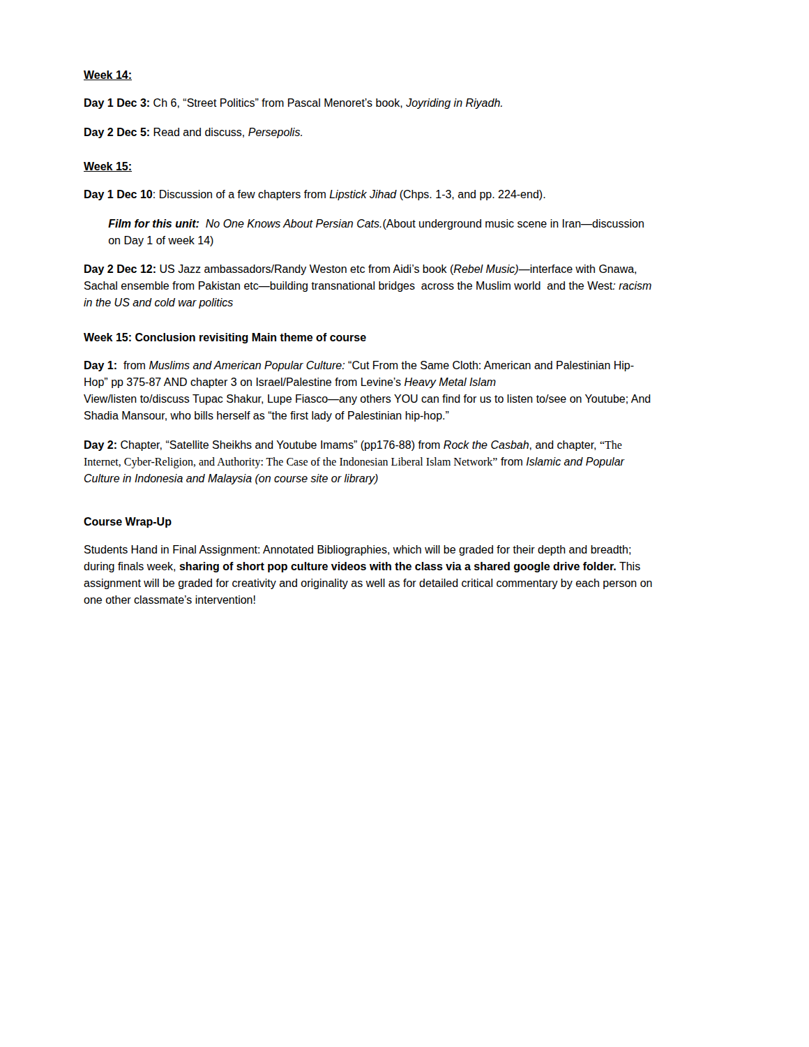Week 14:
Day 1 Dec 3: Ch 6, “Street Politics” from Pascal Menoret’s book, Joyriding in Riyadh.
Day 2 Dec 5: Read and discuss, Persepolis.
Week 15:
Day 1 Dec 10: Discussion of a few chapters from Lipstick Jihad (Chps. 1-3, and pp. 224-end).
Film for this unit: No One Knows About Persian Cats.(About underground music scene in Iran—discussion on Day 1 of week 14)
Day 2 Dec 12: US Jazz ambassadors/Randy Weston etc from Aidi’s book (Rebel Music)—interface with Gnawa, Sachal ensemble from Pakistan etc—building transnational bridges across the Muslim world and the West: racism in the US and cold war politics
Week 15: Conclusion revisiting Main theme of course
Day 1: from Muslims and American Popular Culture: “Cut From the Same Cloth: American and Palestinian Hip-Hop” pp 375-87 AND chapter 3 on Israel/Palestine from Levine’s Heavy Metal Islam
View/listen to/discuss Tupac Shakur, Lupe Fiasco—any others YOU can find for us to listen to/see on Youtube; And Shadia Mansour, who bills herself as “the first lady of Palestinian hip-hop.”
Day 2: Chapter, “Satellite Sheikhs and Youtube Imams” (pp176-88) from Rock the Casbah, and chapter, “The Internet, Cyber-Religion, and Authority: The Case of the Indonesian Liberal Islam Network” from Islamic and Popular Culture in Indonesia and Malaysia (on course site or library)
Course Wrap-Up
Students Hand in Final Assignment: Annotated Bibliographies, which will be graded for their depth and breadth; during finals week, sharing of short pop culture videos with the class via a shared google drive folder. This assignment will be graded for creativity and originality as well as for detailed critical commentary by each person on one other classmate’s intervention!